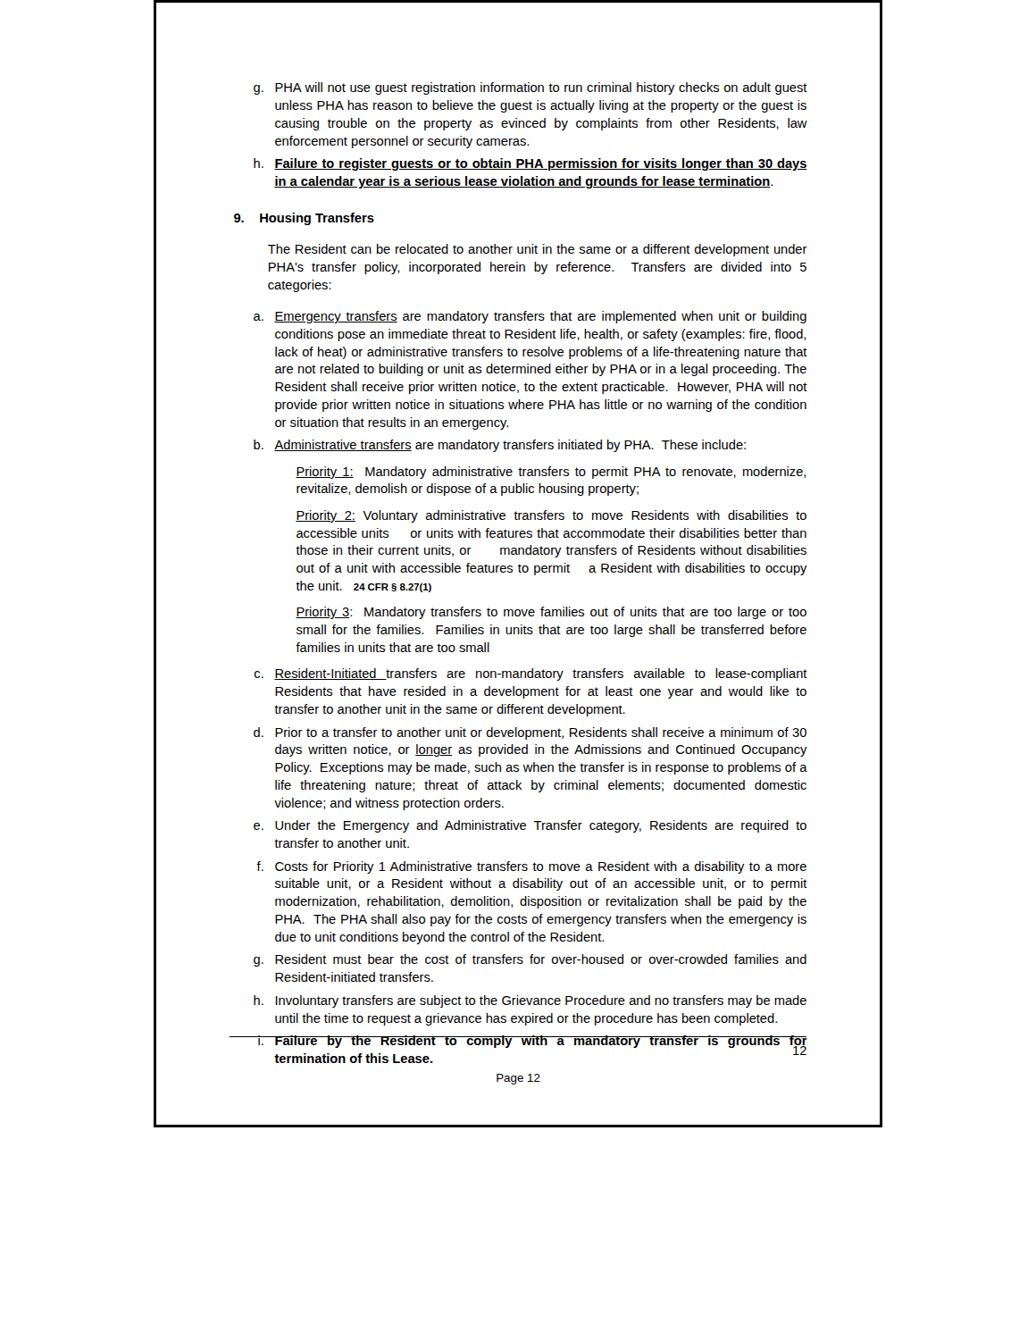PHA will not use guest registration information to run criminal history checks on adult guest unless PHA has reason to believe the guest is actually living at the property or the guest is causing trouble on the property as evinced by complaints from other Residents, law enforcement personnel or security cameras.
Failure to register guests or to obtain PHA permission for visits longer than 30 days in a calendar year is a serious lease violation and grounds for lease termination.
9. Housing Transfers
The Resident can be relocated to another unit in the same or a different development under PHA's transfer policy, incorporated herein by reference. Transfers are divided into 5 categories:
Emergency transfers are mandatory transfers that are implemented when unit or building conditions pose an immediate threat to Resident life, health, or safety (examples: fire, flood, lack of heat) or administrative transfers to resolve problems of a life-threatening nature that are not related to building or unit as determined either by PHA or in a legal proceeding. The Resident shall receive prior written notice, to the extent practicable. However, PHA will not provide prior written notice in situations where PHA has little or no warning of the condition or situation that results in an emergency.
Administrative transfers are mandatory transfers initiated by PHA. These include:
Priority 1: Mandatory administrative transfers to permit PHA to renovate, modernize, revitalize, demolish or dispose of a public housing property;
Priority 2: Voluntary administrative transfers to move Residents with disabilities to accessible units or units with features that accommodate their disabilities better than those in their current units, or mandatory transfers of Residents without disabilities out of a unit with accessible features to permit a Resident with disabilities to occupy the unit. 24 CFR § 8.27(1)
Priority 3: Mandatory transfers to move families out of units that are too large or too small for the families. Families in units that are too large shall be transferred before families in units that are too small
Resident-Initiated transfers are non-mandatory transfers available to lease-compliant Residents that have resided in a development for at least one year and would like to transfer to another unit in the same or different development.
Prior to a transfer to another unit or development, Residents shall receive a minimum of 30 days written notice, or longer as provided in the Admissions and Continued Occupancy Policy. Exceptions may be made, such as when the transfer is in response to problems of a life threatening nature; threat of attack by criminal elements; documented domestic violence; and witness protection orders.
Under the Emergency and Administrative Transfer category, Residents are required to transfer to another unit.
Costs for Priority 1 Administrative transfers to move a Resident with a disability to a more suitable unit, or a Resident without a disability out of an accessible unit, or to permit modernization, rehabilitation, demolition, disposition or revitalization shall be paid by the PHA. The PHA shall also pay for the costs of emergency transfers when the emergency is due to unit conditions beyond the control of the Resident.
Resident must bear the cost of transfers for over-housed or over-crowded families and Resident-initiated transfers.
Involuntary transfers are subject to the Grievance Procedure and no transfers may be made until the time to request a grievance has expired or the procedure has been completed.
Failure by the Resident to comply with a mandatory transfer is grounds for termination of this Lease.
12
Page 12